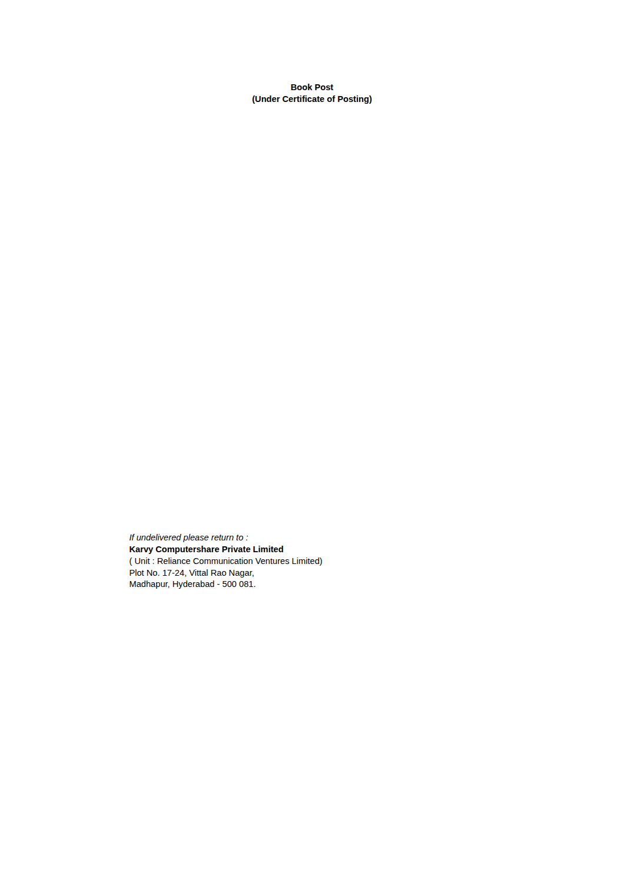Book Post
(Under Certificate of Posting)
If undelivered please return to :
Karvy Computershare Private Limited
( Unit : Reliance Communication Ventures Limited)
Plot No. 17-24, Vittal Rao Nagar,
Madhapur, Hyderabad - 500 081.